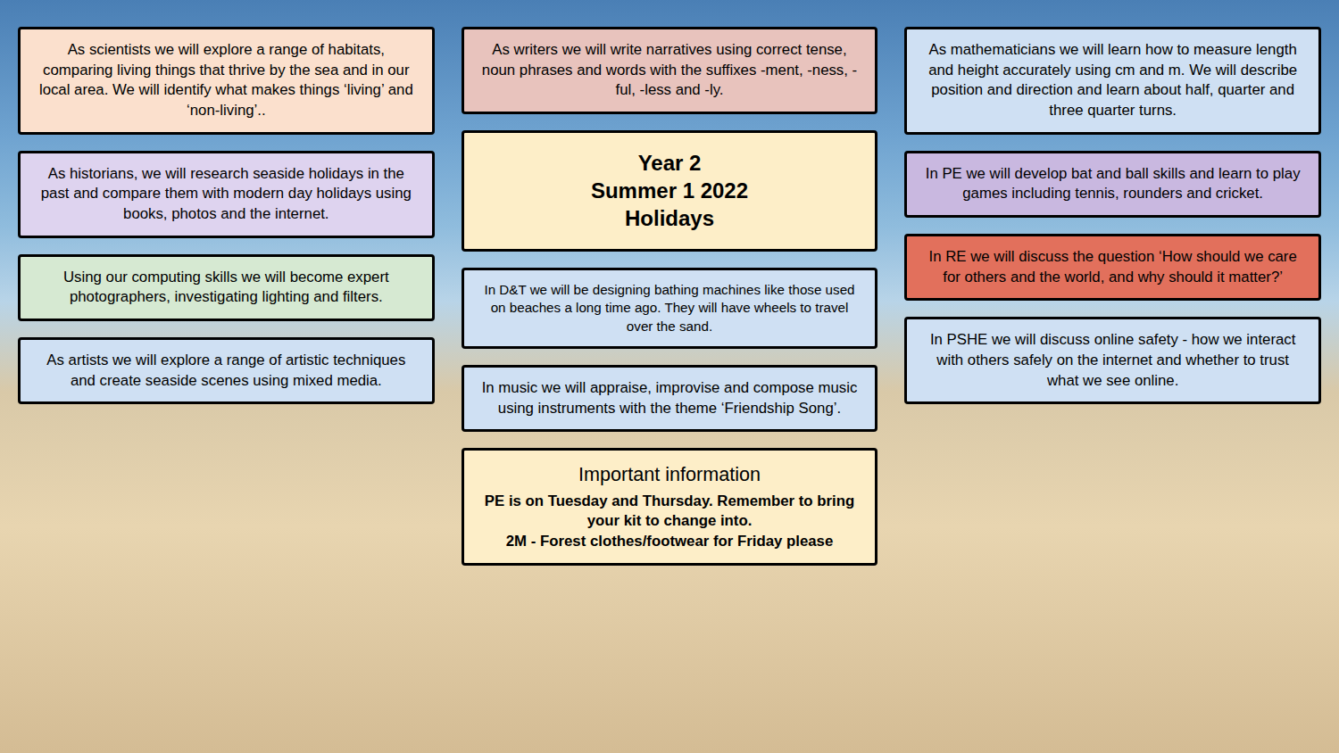As scientists we will explore a range of habitats, comparing living things that thrive by the sea and in our local area. We will identify what makes things ‘living’ and ‘non-living’..
As historians, we will research seaside holidays in the past and compare them with modern day holidays using books, photos and the internet.
Using our computing skills we will become expert photographers, investigating lighting and filters.
As artists we will explore a range of artistic techniques and create seaside scenes using mixed media.
As writers we will write narratives using correct tense, noun phrases and words with the suffixes -ment, -ness, -ful, -less and -ly.
Year 2
Summer 1 2022
Holidays
In D&T we will be designing bathing machines like those used on beaches a long time ago. They will have wheels to travel over the sand.
In music we will appraise, improvise and compose music using instruments with the theme ‘Friendship Song’.
Important information PE is on Tuesday and Thursday. Remember to bring your kit to change into.
2M - Forest clothes/footwear for Friday please
As mathematicians we will learn how to measure length and height accurately using cm and m. We will describe position and direction and learn about half, quarter and three quarter turns.
In PE we will develop bat and ball skills and learn to play games including tennis, rounders and cricket.
In RE we will discuss the question ‘How should we care for others and the world, and why should it matter?’
In PSHE we will discuss online safety - how we interact with others safely on the internet and whether to trust what we see online.